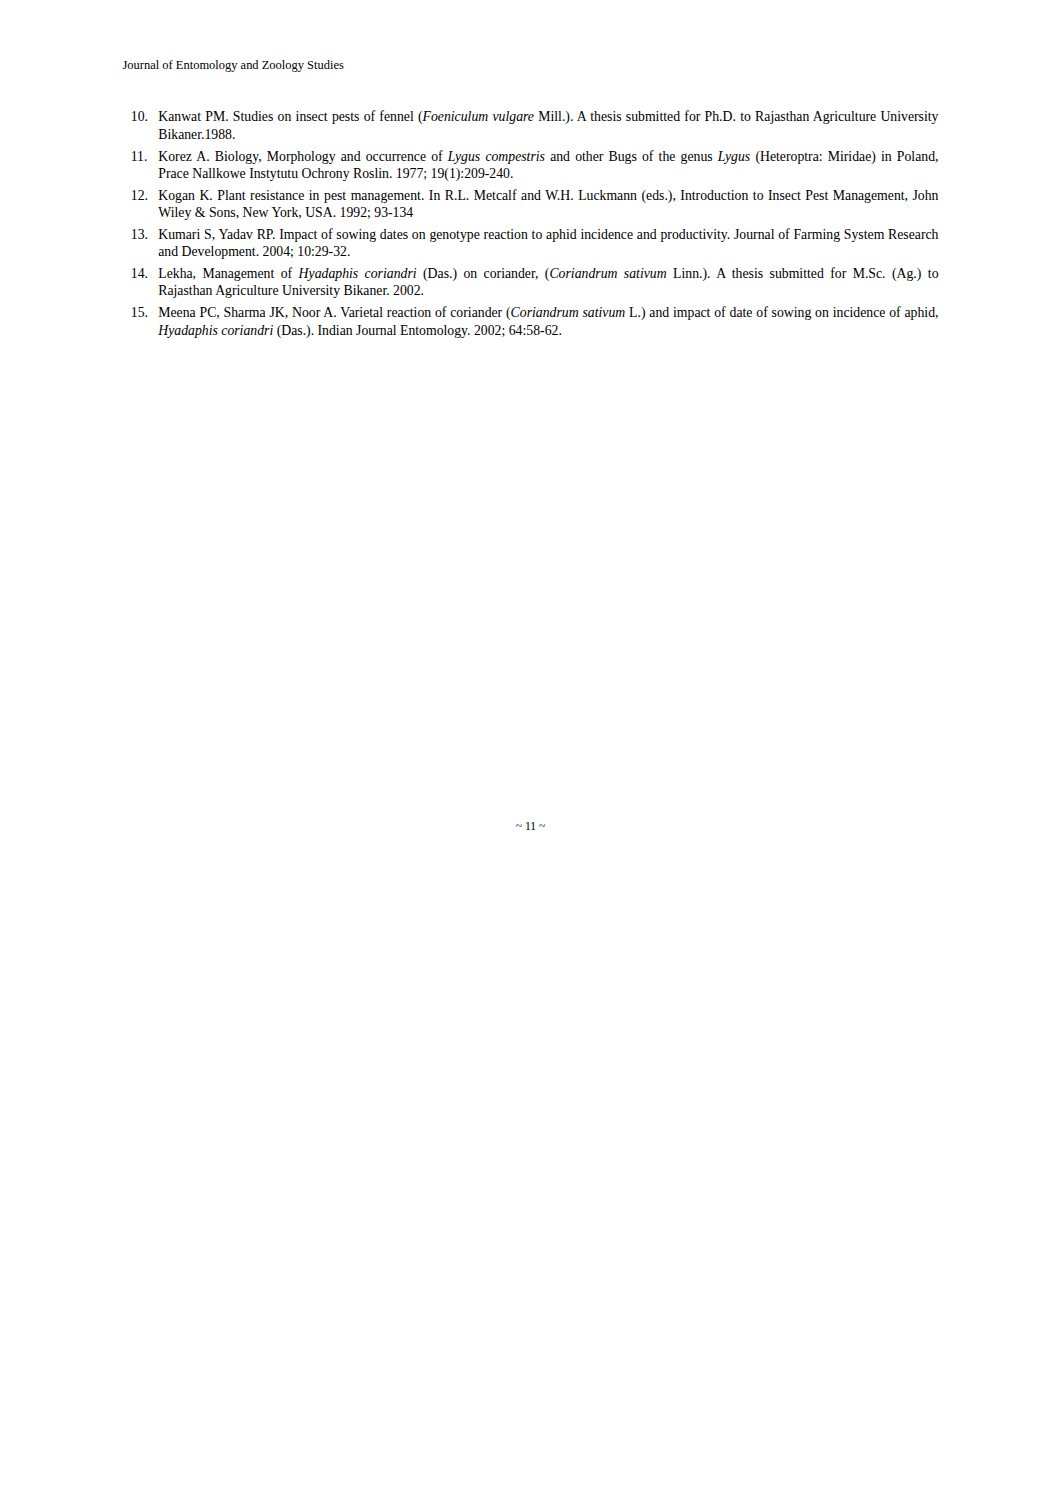Journal of Entomology and Zoology Studies
Kanwat PM. Studies on insect pests of fennel (Foeniculum vulgare Mill.). A thesis submitted for Ph.D. to Rajasthan Agriculture University Bikaner.1988.
Korez A. Biology, Morphology and occurrence of Lygus compestris and other Bugs of the genus Lygus (Heteroptra: Miridae) in Poland, Prace Nallkowe Instytutu Ochrony Roslin. 1977; 19(1):209-240.
Kogan K. Plant resistance in pest management. In R.L. Metcalf and W.H. Luckmann (eds.), Introduction to Insect Pest Management, John Wiley & Sons, New York, USA. 1992; 93-134
Kumari S, Yadav RP. Impact of sowing dates on genotype reaction to aphid incidence and productivity. Journal of Farming System Research and Development. 2004; 10:29-32.
Lekha, Management of Hyadaphis coriandri (Das.) on coriander, (Coriandrum sativum Linn.). A thesis submitted for M.Sc. (Ag.) to Rajasthan Agriculture University Bikaner. 2002.
Meena PC, Sharma JK, Noor A. Varietal reaction of coriander (Coriandrum sativum L.) and impact of date of sowing on incidence of aphid, Hyadaphis coriandri (Das.). Indian Journal Entomology. 2002; 64:58-62.
~ 11 ~